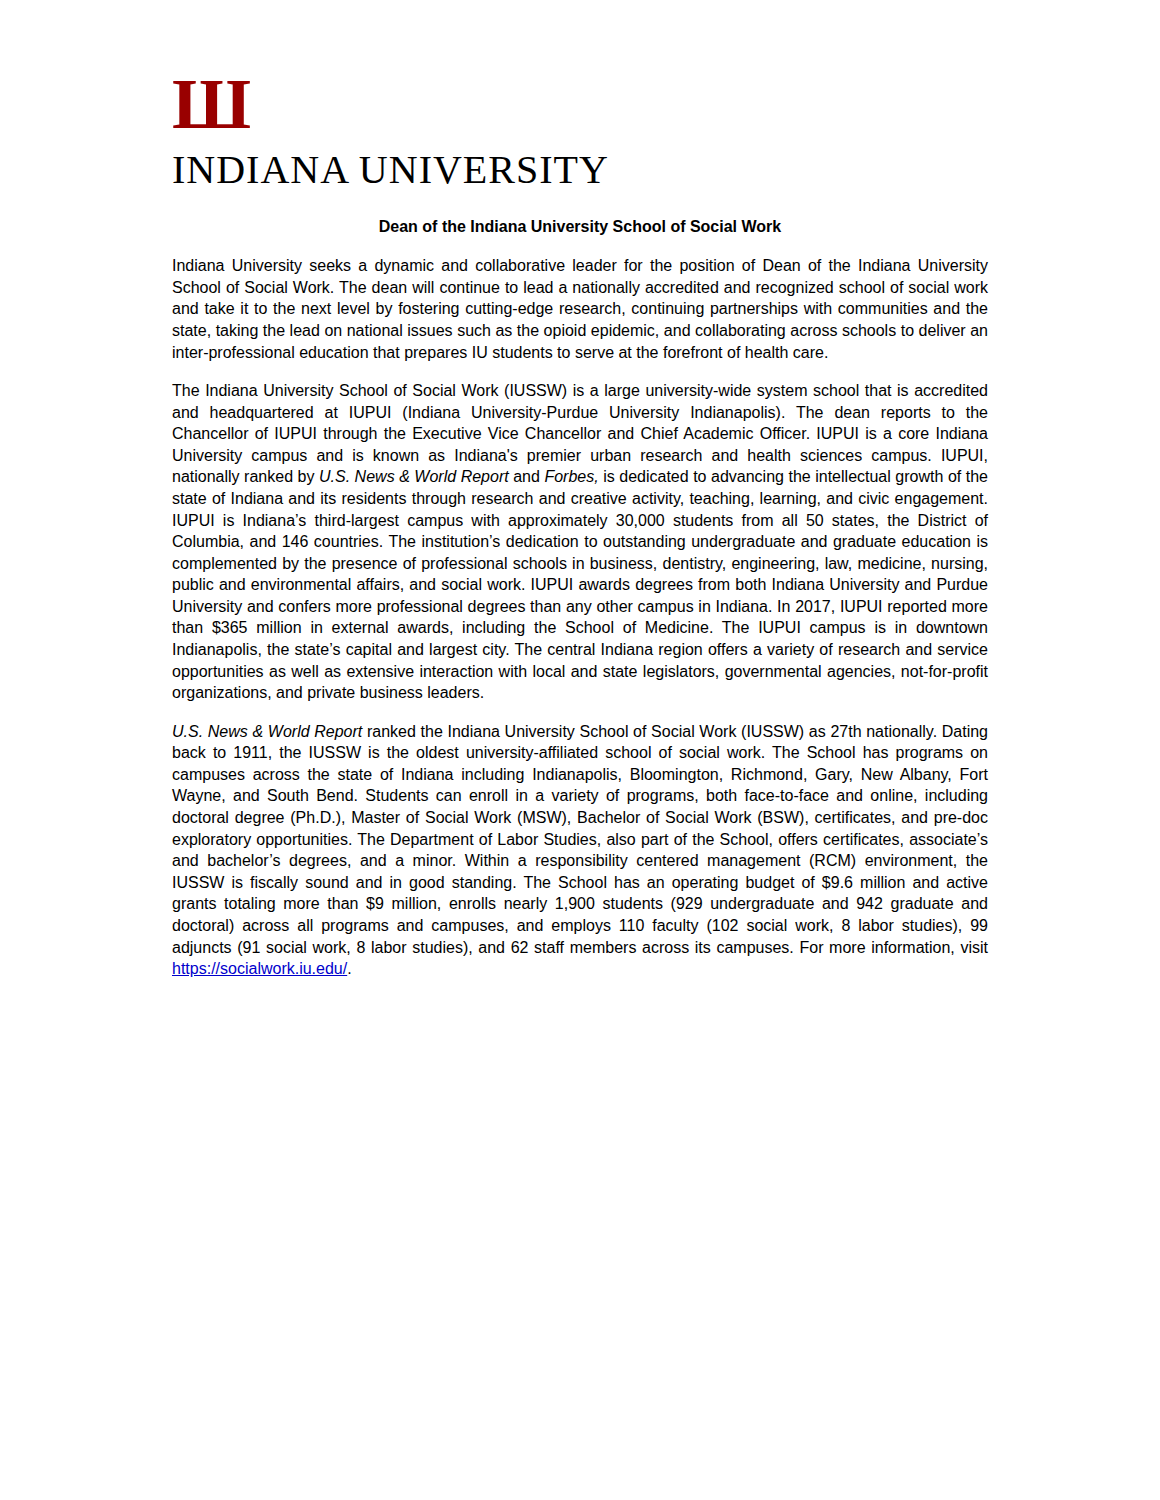Ш
INDIANA UNIVERSITY
Dean of the Indiana University School of Social Work
Indiana University seeks a dynamic and collaborative leader for the position of Dean of the Indiana University School of Social Work. The dean will continue to lead a nationally accredited and recognized school of social work and take it to the next level by fostering cutting-edge research, continuing partnerships with communities and the state, taking the lead on national issues such as the opioid epidemic, and collaborating across schools to deliver an inter-professional education that prepares IU students to serve at the forefront of health care.
The Indiana University School of Social Work (IUSSW) is a large university-wide system school that is accredited and headquartered at IUPUI (Indiana University-Purdue University Indianapolis). The dean reports to the Chancellor of IUPUI through the Executive Vice Chancellor and Chief Academic Officer. IUPUI is a core Indiana University campus and is known as Indiana's premier urban research and health sciences campus. IUPUI, nationally ranked by U.S. News & World Report and Forbes, is dedicated to advancing the intellectual growth of the state of Indiana and its residents through research and creative activity, teaching, learning, and civic engagement. IUPUI is Indiana’s third-largest campus with approximately 30,000 students from all 50 states, the District of Columbia, and 146 countries. The institution’s dedication to outstanding undergraduate and graduate education is complemented by the presence of professional schools in business, dentistry, engineering, law, medicine, nursing, public and environmental affairs, and social work. IUPUI awards degrees from both Indiana University and Purdue University and confers more professional degrees than any other campus in Indiana. In 2017, IUPUI reported more than $365 million in external awards, including the School of Medicine. The IUPUI campus is in downtown Indianapolis, the state’s capital and largest city. The central Indiana region offers a variety of research and service opportunities as well as extensive interaction with local and state legislators, governmental agencies, not-for-profit organizations, and private business leaders.
U.S. News & World Report ranked the Indiana University School of Social Work (IUSSW) as 27th nationally. Dating back to 1911, the IUSSW is the oldest university-affiliated school of social work. The School has programs on campuses across the state of Indiana including Indianapolis, Bloomington, Richmond, Gary, New Albany, Fort Wayne, and South Bend. Students can enroll in a variety of programs, both face-to-face and online, including doctoral degree (Ph.D.), Master of Social Work (MSW), Bachelor of Social Work (BSW), certificates, and pre-doc exploratory opportunities. The Department of Labor Studies, also part of the School, offers certificates, associate’s and bachelor’s degrees, and a minor. Within a responsibility centered management (RCM) environment, the IUSSW is fiscally sound and in good standing. The School has an operating budget of $9.6 million and active grants totaling more than $9 million, enrolls nearly 1,900 students (929 undergraduate and 942 graduate and doctoral) across all programs and campuses, and employs 110 faculty (102 social work, 8 labor studies), 99 adjuncts (91 social work, 8 labor studies), and 62 staff members across its campuses. For more information, visit https://socialwork.iu.edu/.